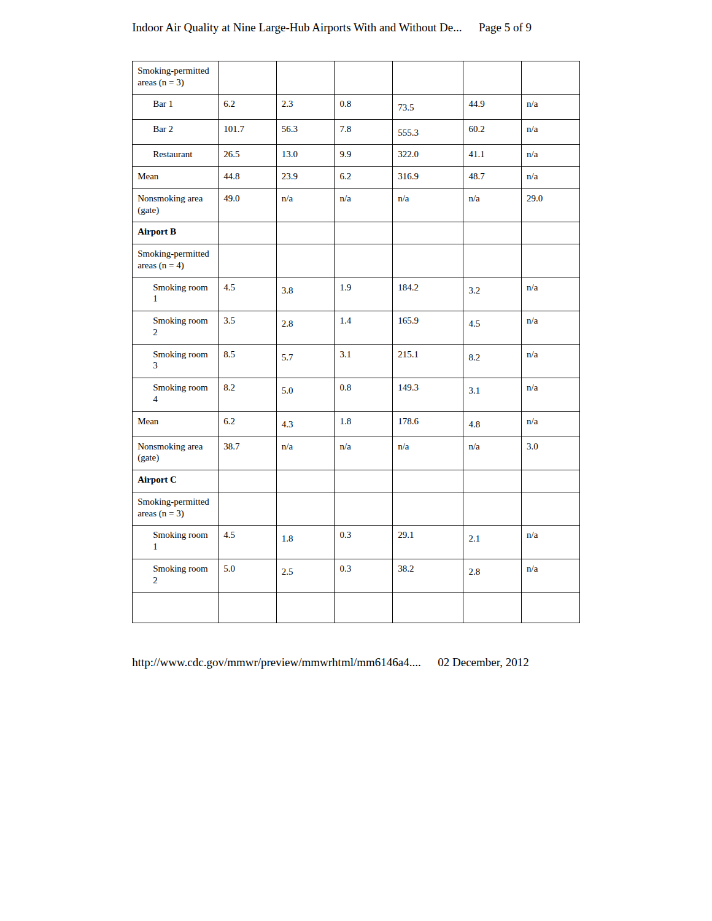Indoor Air Quality at Nine Large-Hub Airports With and Without De... Page 5 of 9
| Smoking-permitted areas (n = 3) | | | | | | |
| Bar 1 | 6.2 | 2.3 | 0.8 | 73.5 | 44.9 | n/a |
| Bar 2 | 101.7 | 56.3 | 7.8 | 555.3 | 60.2 | n/a |
| Restaurant | 26.5 | 13.0 | 9.9 | 322.0 | 41.1 | n/a |
| Mean | 44.8 | 23.9 | 6.2 | 316.9 | 48.7 | n/a |
| Nonsmoking area (gate) | 49.0 | n/a | n/a | n/a | n/a | 29.0 |
| Airport B | | | | | | |
| Smoking-permitted areas (n = 4) | | | | | | |
| Smoking room 1 | 4.5 | 3.8 | 1.9 | 184.2 | 3.2 | n/a |
| Smoking room 2 | 3.5 | 2.8 | 1.4 | 165.9 | 4.5 | n/a |
| Smoking room 3 | 8.5 | 5.7 | 3.1 | 215.1 | 8.2 | n/a |
| Smoking room 4 | 8.2 | 5.0 | 0.8 | 149.3 | 3.1 | n/a |
| Mean | 6.2 | 4.3 | 1.8 | 178.6 | 4.8 | n/a |
| Nonsmoking area (gate) | 38.7 | n/a | n/a | n/a | n/a | 3.0 |
| Airport C | | | | | | |
| Smoking-permitted areas (n = 3) | | | | | | |
| Smoking room 1 | 4.5 | 1.8 | 0.3 | 29.1 | 2.1 | n/a |
| Smoking room 2 | 5.0 | 2.5 | 0.3 | 38.2 | 2.8 | n/a |
http://www.cdc.gov/mmwr/preview/mmwrhtml/mm6146a4.... 02 December, 2012